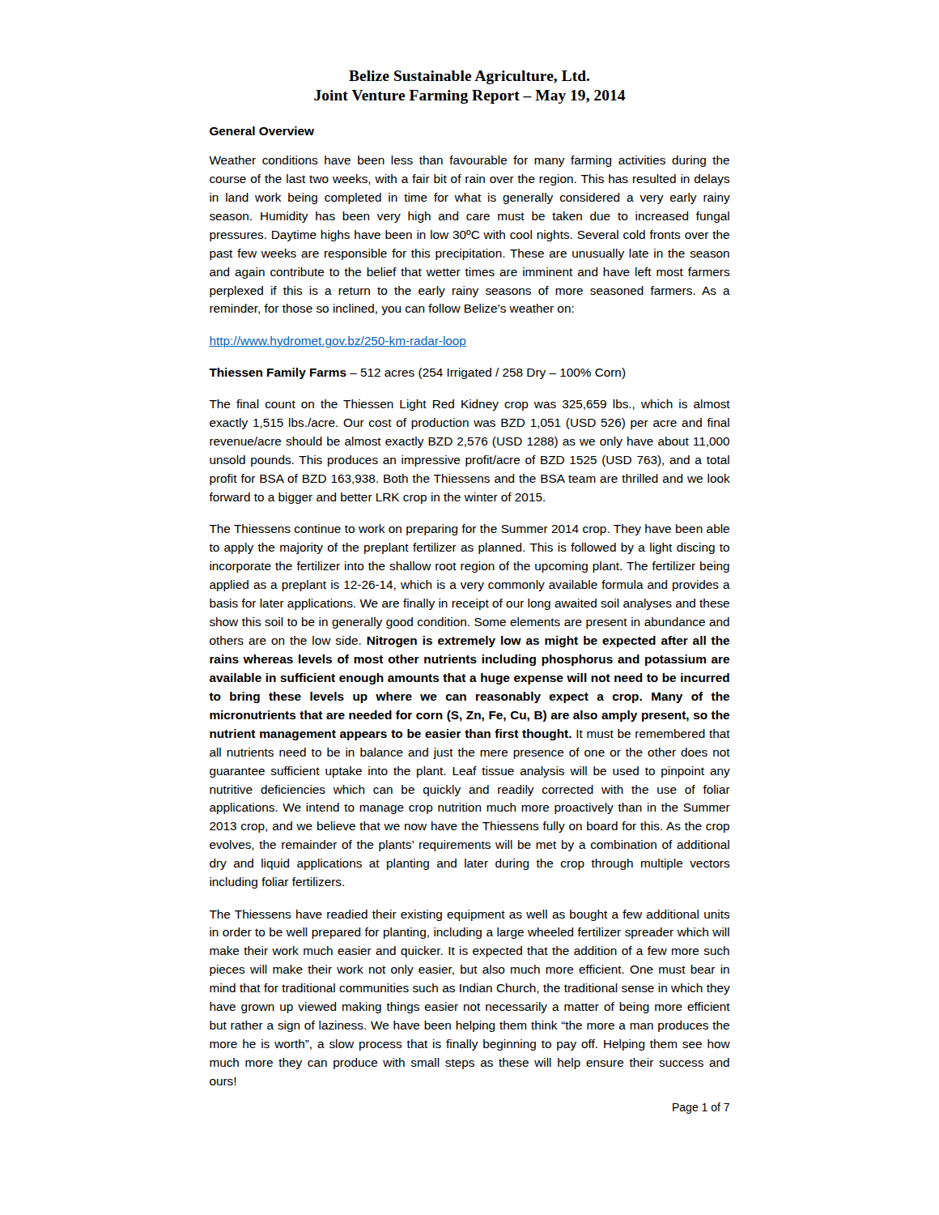Belize Sustainable Agriculture, Ltd.
Joint Venture Farming Report – May 19, 2014
General Overview
Weather conditions have been less than favourable for many farming activities during the course of the last two weeks, with a fair bit of rain over the region. This has resulted in delays in land work being completed in time for what is generally considered a very early rainy season. Humidity has been very high and care must be taken due to increased fungal pressures. Daytime highs have been in low 30ºC with cool nights. Several cold fronts over the past few weeks are responsible for this precipitation. These are unusually late in the season and again contribute to the belief that wetter times are imminent and have left most farmers perplexed if this is a return to the early rainy seasons of more seasoned farmers. As a reminder, for those so inclined, you can follow Belize’s weather on:
http://www.hydromet.gov.bz/250-km-radar-loop
Thiessen Family Farms – 512 acres (254 Irrigated / 258 Dry – 100% Corn)
The final count on the Thiessen Light Red Kidney crop was 325,659 lbs., which is almost exactly 1,515 lbs./acre. Our cost of production was BZD 1,051 (USD 526) per acre and final revenue/acre should be almost exactly BZD 2,576 (USD 1288) as we only have about 11,000 unsold pounds. This produces an impressive profit/acre of BZD 1525 (USD 763), and a total profit for BSA of BZD 163,938. Both the Thiessens and the BSA team are thrilled and we look forward to a bigger and better LRK crop in the winter of 2015.
The Thiessens continue to work on preparing for the Summer 2014 crop. They have been able to apply the majority of the preplant fertilizer as planned. This is followed by a light discing to incorporate the fertilizer into the shallow root region of the upcoming plant. The fertilizer being applied as a preplant is 12-26-14, which is a very commonly available formula and provides a basis for later applications. We are finally in receipt of our long awaited soil analyses and these show this soil to be in generally good condition. Some elements are present in abundance and others are on the low side. Nitrogen is extremely low as might be expected after all the rains whereas levels of most other nutrients including phosphorus and potassium are available in sufficient enough amounts that a huge expense will not need to be incurred to bring these levels up where we can reasonably expect a crop. Many of the micronutrients that are needed for corn (S, Zn, Fe, Cu, B) are also amply present, so the nutrient management appears to be easier than first thought. It must be remembered that all nutrients need to be in balance and just the mere presence of one or the other does not guarantee sufficient uptake into the plant. Leaf tissue analysis will be used to pinpoint any nutritive deficiencies which can be quickly and readily corrected with the use of foliar applications. We intend to manage crop nutrition much more proactively than in the Summer 2013 crop, and we believe that we now have the Thiessens fully on board for this. As the crop evolves, the remainder of the plants’ requirements will be met by a combination of additional dry and liquid applications at planting and later during the crop through multiple vectors including foliar fertilizers.
The Thiessens have readied their existing equipment as well as bought a few additional units in order to be well prepared for planting, including a large wheeled fertilizer spreader which will make their work much easier and quicker. It is expected that the addition of a few more such pieces will make their work not only easier, but also much more efficient. One must bear in mind that for traditional communities such as Indian Church, the traditional sense in which they have grown up viewed making things easier not necessarily a matter of being more efficient but rather a sign of laziness. We have been helping them think “the more a man produces the more he is worth”, a slow process that is finally beginning to pay off. Helping them see how much more they can produce with small steps as these will help ensure their success and ours!
Page 1 of 7